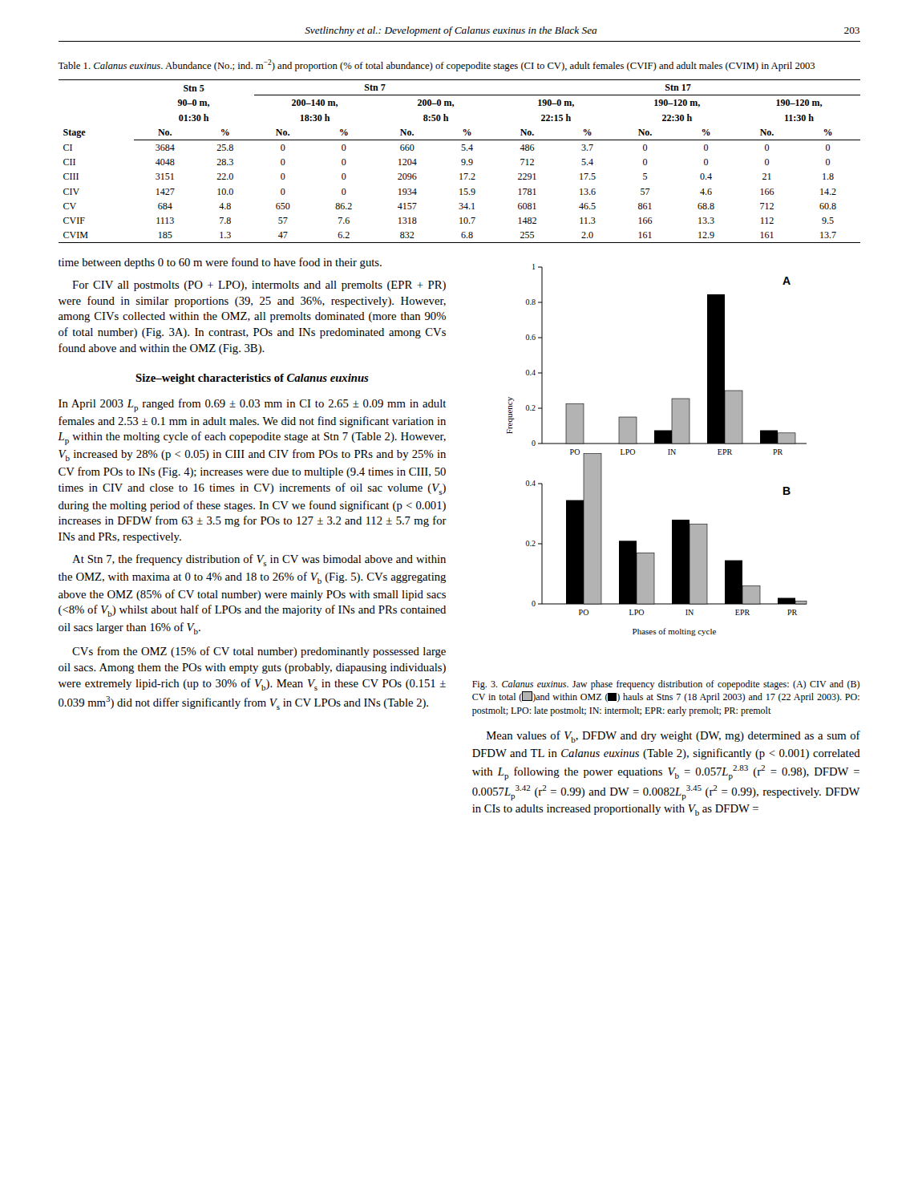Svetlinchny et al.: Development of Calanus euxinus in the Black Sea
203
Table 1. Calanus euxinus . Abundance (No.; ind. m −2 ) and proportion (% of total abundance) of copepodite stages (CI to CV), adult females (CVIF) and adult males (CVIM) in April 2003
| Stage | Stn 5 | Stn 7 | Stn 17 |
| --- | --- | --- | --- |
| 90–0 m, | 200–140 m, | 200–0 m, | 190–0 m, | 190–120 m, | 190–120 m, |
| 01:30 h | 18:30 h | 8:50 h | 22:15 h | 22:30 h | 11:30 h |
| No. | % | No. | % | No. | % | No. | % | No. | % | No. | % |
| CI | 3684 | 25.8 | 0 | 0 | 660 | 5.4 | 486 | 3.7 | 0 | 0 | 0 | 0 |
| CII | 4048 | 28.3 | 0 | 0 | 1204 | 9.9 | 712 | 5.4 | 0 | 0 | 0 | 0 |
| CIII | 3151 | 22.0 | 0 | 0 | 2096 | 17.2 | 2291 | 17.5 | 5 | 0.4 | 21 | 1.8 |
| CIV | 1427 | 10.0 | 0 | 0 | 1934 | 15.9 | 1781 | 13.6 | 57 | 4.6 | 166 | 14.2 |
| CV | 684 | 4.8 | 650 | 86.2 | 4157 | 34.1 | 6081 | 46.5 | 861 | 68.8 | 712 | 60.8 |
| CVIF | 1113 | 7.8 | 57 | 7.6 | 1318 | 10.7 | 1482 | 11.3 | 166 | 13.3 | 112 | 9.5 |
| CVIM | 185 | 1.3 | 47 | 6.2 | 832 | 6.8 | 255 | 2.0 | 161 | 12.9 | 161 | 13.7 |
time between depths 0 to 60 m were found to have food in their guts.
For CIV all postmolts (PO + LPO), intermolts and all premolts (EPR + PR) were found in similar proportions (39, 25 and 36%, respectively). However, among CIVs collected within the OMZ, all premolts dominated (more than 90% of total number) (Fig. 3A). In contrast, POs and INs predominated among CVs found above and within the OMZ (Fig. 3B).
Size–weight characteristics of Calanus euxinus
In April 2003 Lp ranged from 0.69 ± 0.03 mm in CI to 2.65 ± 0.09 mm in adult females and 2.53 ± 0.1 mm in adult males. We did not find significant variation in Lp within the molting cycle of each copepodite stage at Stn 7 (Table 2). However, Vb increased by 28% (p < 0.05) in CIII and CIV from POs to PRs and by 25% in CV from POs to INs (Fig. 4); increases were due to multiple (9.4 times in CIII, 50 times in CIV and close to 16 times in CV) increments of oil sac volume (Vs) during the molting period of these stages. In CV we found significant (p < 0.001) increases in DFDW from 63 ± 3.5 mg for POs to 127 ± 3.2 and 112 ± 5.7 mg for INs and PRs, respectively.
At Stn 7, the frequency distribution of Vs in CV was bimodal above and within the OMZ, with maxima at 0 to 4% and 18 to 26% of Vb (Fig. 5). CVs aggregating above the OMZ (85% of CV total number) were mainly POs with small lipid sacs (<8% of Vb) whilst about half of LPOs and the majority of INs and PRs contained oil sacs larger than 16% of Vb.
CVs from the OMZ (15% of CV total number) predominantly possessed large oil sacs. Among them the POs with empty guts (probably, diapausing individuals) were extremely lipid-rich (up to 30% of Vb). Mean Vs in these CV POs (0.151 ± 0.039 mm3) did not differ significantly from Vs in CV LPOs and INs (Table 2).
1 0.8 0.6 0.4 0.2 0 PO LPO IN EPR PR A 0.4 0.2 0 PO LPO IN EPR PR B Phases of molting cycle Frequency
Fig. 3. Calanus euxinus. Jaw phase frequency distribution of copepodite stages: (A) CIV and (B) CV in total ( )and within OMZ ( ) hauls at Stns 7 (18 April 2003) and 17 (22 April 2003). PO: postmolt; LPO: late postmolt; IN: intermolt; EPR: early premolt; PR: premolt
Mean values of Vb, DFDW and dry weight (DW, mg) determined as a sum of DFDW and TL in Calanus euxinus (Table 2), significantly (p < 0.001) correlated with Lp following the power equations Vb = 0.057Lp 2.83 (r2 = 0.98), DFDW = 0.0057Lp 3.42 (r2 = 0.99) and DW = 0.0082Lp 3.45 (r2 = 0.99), respectively. DFDW in CIs to adults increased proportionally with Vb as DFDW =